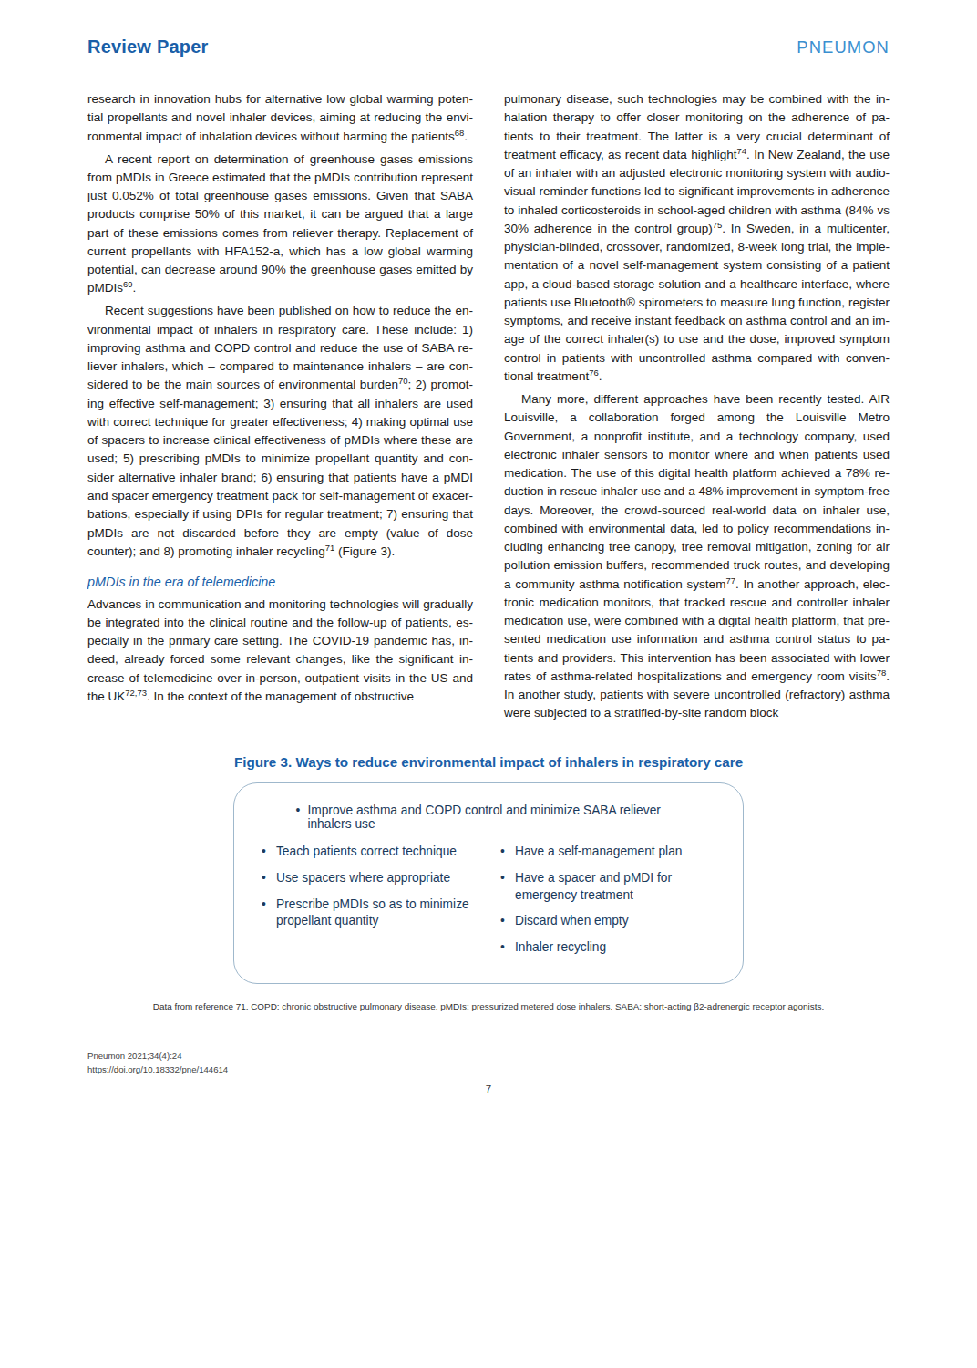Review Paper
PNEUMON
research in innovation hubs for alternative low global warming potential propellants and novel inhaler devices, aiming at reducing the environmental impact of inhalation devices without harming the patients68.
A recent report on determination of greenhouse gases emissions from pMDIs in Greece estimated that the pMDIs contribution represent just 0.052% of total greenhouse gases emissions. Given that SABA products comprise 50% of this market, it can be argued that a large part of these emissions comes from reliever therapy. Replacement of current propellants with HFA152-a, which has a low global warming potential, can decrease around 90% the greenhouse gases emitted by pMDIs69.
Recent suggestions have been published on how to reduce the environmental impact of inhalers in respiratory care. These include: 1) improving asthma and COPD control and reduce the use of SABA reliever inhalers, which – compared to maintenance inhalers – are considered to be the main sources of environmental burden70; 2) promoting effective self-management; 3) ensuring that all inhalers are used with correct technique for greater effectiveness; 4) making optimal use of spacers to increase clinical effectiveness of pMDIs where these are used; 5) prescribing pMDIs to minimize propellant quantity and consider alternative inhaler brand; 6) ensuring that patients have a pMDI and spacer emergency treatment pack for self-management of exacerbations, especially if using DPIs for regular treatment; 7) ensuring that pMDIs are not discarded before they are empty (value of dose counter); and 8) promoting inhaler recycling71 (Figure 3).
pMDIs in the era of telemedicine
Advances in communication and monitoring technologies will gradually be integrated into the clinical routine and the follow-up of patients, especially in the primary care setting. The COVID-19 pandemic has, indeed, already forced some relevant changes, like the significant increase of telemedicine over in-person, outpatient visits in the US and the UK72,73. In the context of the management of obstructive
pulmonary disease, such technologies may be combined with the inhalation therapy to offer closer monitoring on the adherence of patients to their treatment. The latter is a very crucial determinant of treatment efficacy, as recent data highlight74. In New Zealand, the use of an inhaler with an adjusted electronic monitoring system with audiovisual reminder functions led to significant improvements in adherence to inhaled corticosteroids in school-aged children with asthma (84% vs 30% adherence in the control group)75. In Sweden, in a multicenter, physician-blinded, crossover, randomized, 8-week long trial, the implementation of a novel self-management system consisting of a patient app, a cloud-based storage solution and a healthcare interface, where patients use Bluetooth® spirometers to measure lung function, register symptoms, and receive instant feedback on asthma control and an image of the correct inhaler(s) to use and the dose, improved symptom control in patients with uncontrolled asthma compared with conventional treatment76.
Many more, different approaches have been recently tested. AIR Louisville, a collaboration forged among the Louisville Metro Government, a nonprofit institute, and a technology company, used electronic inhaler sensors to monitor where and when patients used medication. The use of this digital health platform achieved a 78% reduction in rescue inhaler use and a 48% improvement in symptom-free days. Moreover, the crowd-sourced real-world data on inhaler use, combined with environmental data, led to policy recommendations including enhancing tree canopy, tree removal mitigation, zoning for air pollution emission buffers, recommended truck routes, and developing a community asthma notification system77. In another approach, electronic medication monitors, that tracked rescue and controller inhaler medication use, were combined with a digital health platform, that presented medication use information and asthma control status to patients and providers. This intervention has been associated with lower rates of asthma-related hospitalizations and emergency room visits78. In another study, patients with severe uncontrolled (refractory) asthma were subjected to a stratified-by-site random block
Figure 3. Ways to reduce environmental impact of inhalers in respiratory care
•Improve asthma and COPD control and minimize SABA reliever inhalers use
Teach patients correct technique
Use spacers where appropriate
Prescribe pMDIs so as to minimize propellant quantity
Have a self-management plan
Have a spacer and pMDI for emergency treatment
Discard when empty
Inhaler recycling
Data from reference 71. COPD: chronic obstructive pulmonary disease. pMDIs: pressurized metered dose inhalers. SABA: short-acting β2-adrenergic receptor agonists.
Pneumon 2021;34(4):24
https://doi.org/10.18332/pne/144614
7